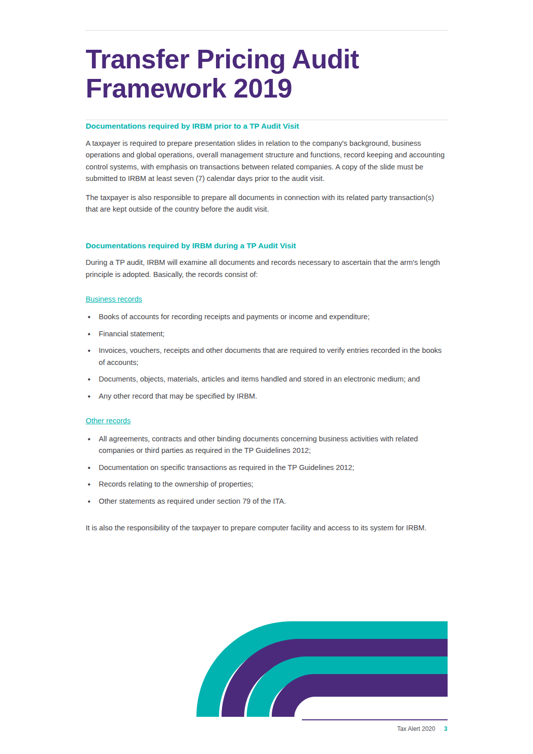Transfer Pricing Audit Framework 2019
Documentations required by IRBM prior to a TP Audit Visit
A taxpayer is required to prepare presentation slides in relation to the company's background, business operations and global operations, overall management structure and functions, record keeping and accounting control systems, with emphasis on transactions between related companies. A copy of the slide must be submitted to IRBM at least seven (7) calendar days prior to the audit visit.
The taxpayer is also responsible to prepare all documents in connection with its related party transaction(s) that are kept outside of the country before the audit visit.
Documentations required by IRBM during a TP Audit Visit
During a TP audit, IRBM will examine all documents and records necessary to ascertain that the arm's length principle is adopted. Basically, the records consist of:
Business records
Books of accounts for recording receipts and payments or income and expenditure;
Financial statement;
Invoices, vouchers, receipts and other documents that are required to verify entries recorded in the books of accounts;
Documents, objects, materials, articles and items handled and stored in an electronic medium; and
Any other record that may be specified by IRBM.
Other records
All agreements, contracts and other binding documents concerning business activities with related companies or third parties as required in the TP Guidelines 2012;
Documentation on specific transactions as required in the TP Guidelines 2012;
Records relating to the ownership of properties;
Other statements as required under section 79 of the ITA.
It is also the responsibility of the taxpayer to prepare computer facility and access to its system for IRBM.
Tax Alert 2020 3